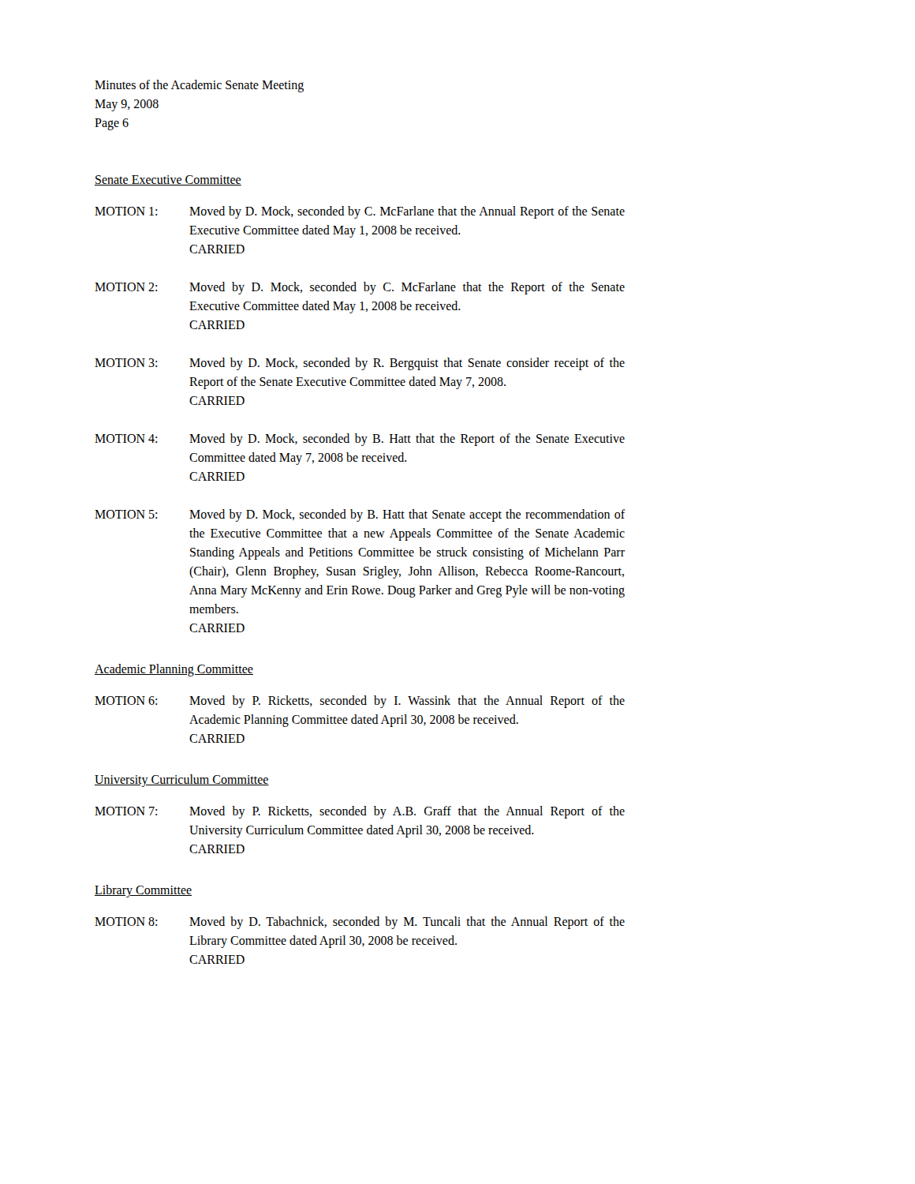Minutes of the Academic Senate Meeting
May 9, 2008
Page 6
Senate Executive Committee
MOTION 1:
Moved by D. Mock, seconded by C. McFarlane that the Annual Report of the Senate Executive Committee dated May 1, 2008 be received. CARRIED
MOTION 2:
Moved by D. Mock, seconded by C. McFarlane that the Report of the Senate Executive Committee dated May 1, 2008 be received. CARRIED
MOTION 3:
Moved by D. Mock, seconded by R. Bergquist that Senate consider receipt of the Report of the Senate Executive Committee dated May 7, 2008. CARRIED
MOTION 4:
Moved by D. Mock, seconded by B. Hatt that the Report of the Senate Executive Committee dated May 7, 2008 be received. CARRIED
MOTION 5:
Moved by D. Mock, seconded by B. Hatt that Senate accept the recommendation of the Executive Committee that a new Appeals Committee of the Senate Academic Standing Appeals and Petitions Committee be struck consisting of Michelann Parr (Chair), Glenn Brophey, Susan Srigley, John Allison, Rebecca Roome-Rancourt, Anna Mary McKenny and Erin Rowe. Doug Parker and Greg Pyle will be non-voting members. CARRIED
Academic Planning Committee
MOTION 6:
Moved by P. Ricketts, seconded by I. Wassink that the Annual Report of the Academic Planning Committee dated April 30, 2008 be received. CARRIED
University Curriculum Committee
MOTION 7:
Moved by P. Ricketts, seconded by A.B. Graff that the Annual Report of the University Curriculum Committee dated April 30, 2008 be received. CARRIED
Library Committee
MOTION 8:
Moved by D. Tabachnick, seconded by M. Tuncali that the Annual Report of the Library Committee dated April 30, 2008 be received. CARRIED